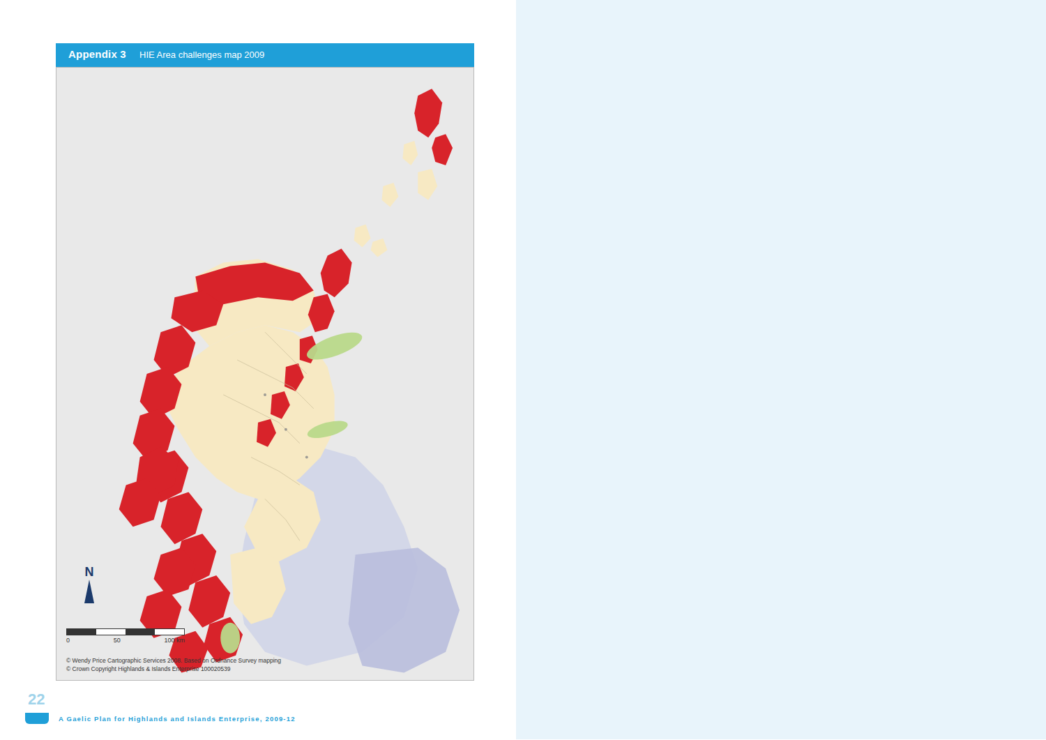Appendix 3 HIE Area challenges map 2009
HIE
Highlands and Islands Enterprise
Iomairt na Gàidhealtachd ’s nan Eilean
Area Challenges 2009
Fragile areas
Areas of employment deficit
N
0 50 100 km
© Wendy Price Cartographic Services 2008. Based on Ordnance Survey mapping
© Crown Copyright Highlands & Islands Enterprise 100020539
22
A Gaelic Plan for Highlands and Islands Enterprise, 2009-12